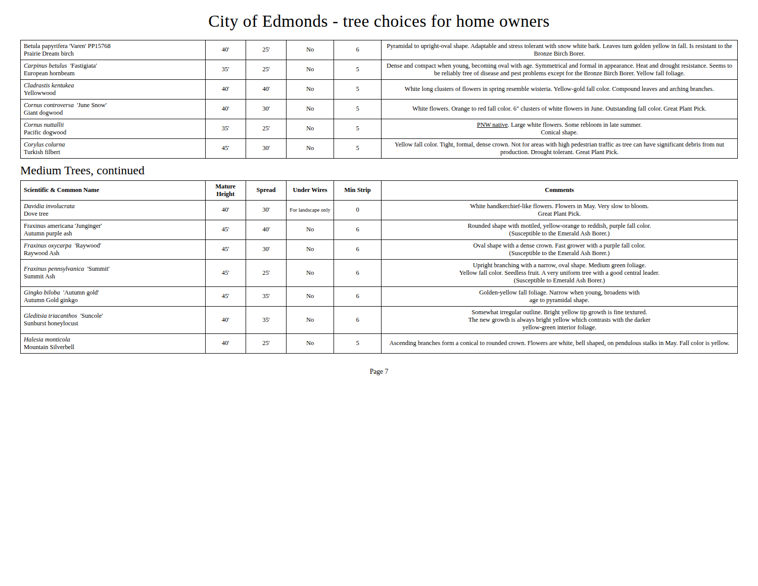City of Edmonds - tree choices for home owners
| Betula papyrifera 'Varen' PP15768 Prairie Dream birch | 40' | 25' | No | 6 | Pyramidal to upright-oval shape. Adaptable and stress tolerant with snow white bark. Leaves turn golden yellow in fall. Is resistant to the Bronze Birch Borer. |
| Carpinus betulus 'Fastigiata' European hornbeam | 35' | 25' | No | 5 | Dense and compact when young, becoming oval with age. Symmetrical and formal in appearance. Heat and drought resistance. Seems to be reliably free of disease and pest problems except for the Bronze Birch Borer. Yellow fall foliage. |
| Cladrastis kentukea Yellowwood | 40' | 40' | No | 5 | White long clusters of flowers in spring resemble wisteria. Yellow-gold fall color. Compound leaves and arching branches. |
| Cornus controversa 'June Snow' Giant dogwood | 40' | 30' | No | 5 | White flowers. Orange to red fall color. 6" clusters of white flowers in June. Outstanding fall color. Great Plant Pick. |
| Cornus nuttallii Pacific dogwood | 35' | 25' | No | 5 | PNW native . Large white flowers. Some rebloom in late summer. Conical shape. |
| Corylus colurna Turkish filbert | 45' | 30' | No | 5 | Yellow fall color. Tight, formal, dense crown. Not for areas with high pedestrian traffic as tree can have significant debris from nut production. Drought tolerant. Great Plant Pick. |
Medium Trees, continued
| Scientific & Common Name | Mature Height | Spread | Under Wires | Min Strip | Comments |
| --- | --- | --- | --- | --- | --- |
| Davidia involucrata Dove tree | 40' | 30' | For landscape only | 0 | White handkerchief-like flowers. Flowers in May. Very slow to bloom. Great Plant Pick. |
| Fraxinus americana 'Junginger' Autumn purple ash | 45' | 40' | No | 6 | Rounded shape with mottled, yellow-orange to reddish, purple fall color. (Susceptible to the Emerald Ash Borer.) |
| Fraxinus oxycarpa 'Raywood' Raywood Ash | 45' | 30' | No | 6 | Oval shape with a dense crown. Fast grower with a purple fall color. (Susceptible to the Emerald Ash Borer.) |
| Fraxinus pennsylvanica 'Summit' Summit Ash | 45' | 25' | No | 6 | Upright branching with a narrow, oval shape. Medium green foliage. Yellow fall color. Seedless fruit. A very uniform tree with a good central leader. (Susceptible to Emerald Ash Borer.) |
| Gingko biloba 'Autumn gold' Autumn Gold ginkgo | 45' | 35' | No | 6 | Golden-yellow fall foliage. Narrow when young, broadens with age to pyramidal shape. |
| Gleditsia triacanthos 'Suncole' Sunburst honeylocust | 40' | 35' | No | 6 | Somewhat irregular outline. Bright yellow tip growth is fine textured. The new growth is always bright yellow which contrasts with the darker yellow-green interior foliage. |
| Halesia monticola Mountain Silverbell | 40' | 25' | No | 5 | Ascending branches form a conical to rounded crown. Flowers are white, bell shaped, on pendulous stalks in May. Fall color is yellow. |
Page 7